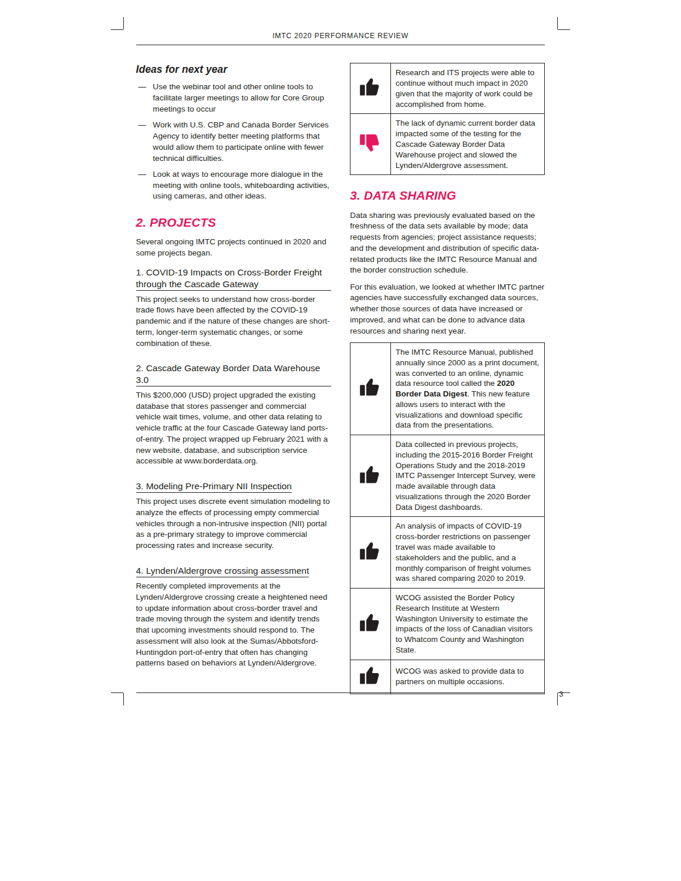IMTC 2020 PERFORMANCE REVIEW
Ideas for next year
Use the webinar tool and other online tools to facilitate larger meetings to allow for Core Group meetings to occur
Work with U.S. CBP and Canada Border Services Agency to identify better meeting platforms that would allow them to participate online with fewer technical difficulties.
Look at ways to encourage more dialogue in the meeting with online tools, whiteboarding activities, using cameras, and other ideas.
2. PROJECTS
Several ongoing IMTC projects continued in 2020 and some projects began.
1. COVID-19 Impacts on Cross-Border Freight through the Cascade Gateway
This project seeks to understand how cross-border trade flows have been affected by the COVID-19 pandemic and if the nature of these changes are short-term, longer-term systematic changes, or some combination of these.
2. Cascade Gateway Border Data Warehouse 3.0
This $200,000 (USD) project upgraded the existing database that stores passenger and commercial vehicle wait times, volume, and other data relating to vehicle traffic at the four Cascade Gateway land ports-of-entry. The project wrapped up February 2021 with a new website, database, and subscription service accessible at www.borderdata.org.
3. Modeling Pre-Primary NII Inspection
This project uses discrete event simulation modeling to analyze the effects of processing empty commercial vehicles through a non-intrusive inspection (NII) portal as a pre-primary strategy to improve commercial processing rates and increase security.
4. Lynden/Aldergrove crossing assessment
Recently completed improvements at the Lynden/Aldergrove crossing create a heightened need to update information about cross-border travel and trade moving through the system and identify trends that upcoming investments should respond to. The assessment will also look at the Sumas/Abbotsford-Huntingdon port-of-entry that often has changing patterns based on behaviors at Lynden/Aldergrove.
| | Research and ITS projects were able to continue without much impact in 2020 given that the majority of work could be accomplished from home. |
| | The lack of dynamic current border data impacted some of the testing for the Cascade Gateway Border Data Warehouse project and slowed the Lynden/Aldergrove assessment. |
3. DATA SHARING
Data sharing was previously evaluated based on the freshness of the data sets available by mode; data requests from agencies; project assistance requests; and the development and distribution of specific data-related products like the IMTC Resource Manual and the border construction schedule.
For this evaluation, we looked at whether IMTC partner agencies have successfully exchanged data sources, whether those sources of data have increased or improved, and what can be done to advance data resources and sharing next year.
| | The IMTC Resource Manual, published annually since 2000 as a print document, was converted to an online, dynamic data resource tool called the 2020 Border Data Digest . This new feature allows users to interact with the visualizations and download specific data from the presentations. |
| | Data collected in previous projects, including the 2015-2016 Border Freight Operations Study and the 2018-2019 IMTC Passenger Intercept Survey, were made available through data visualizations through the 2020 Border Data Digest dashboards. |
| | An analysis of impacts of COVID-19 cross-border restrictions on passenger travel was made available to stakeholders and the public, and a monthly comparison of freight volumes was shared comparing 2020 to 2019. |
| | WCOG assisted the Border Policy Research Institute at Western Washington University to estimate the impacts of the loss of Canadian visitors to Whatcom County and Washington State. |
| | WCOG was asked to provide data to partners on multiple occasions. |
3